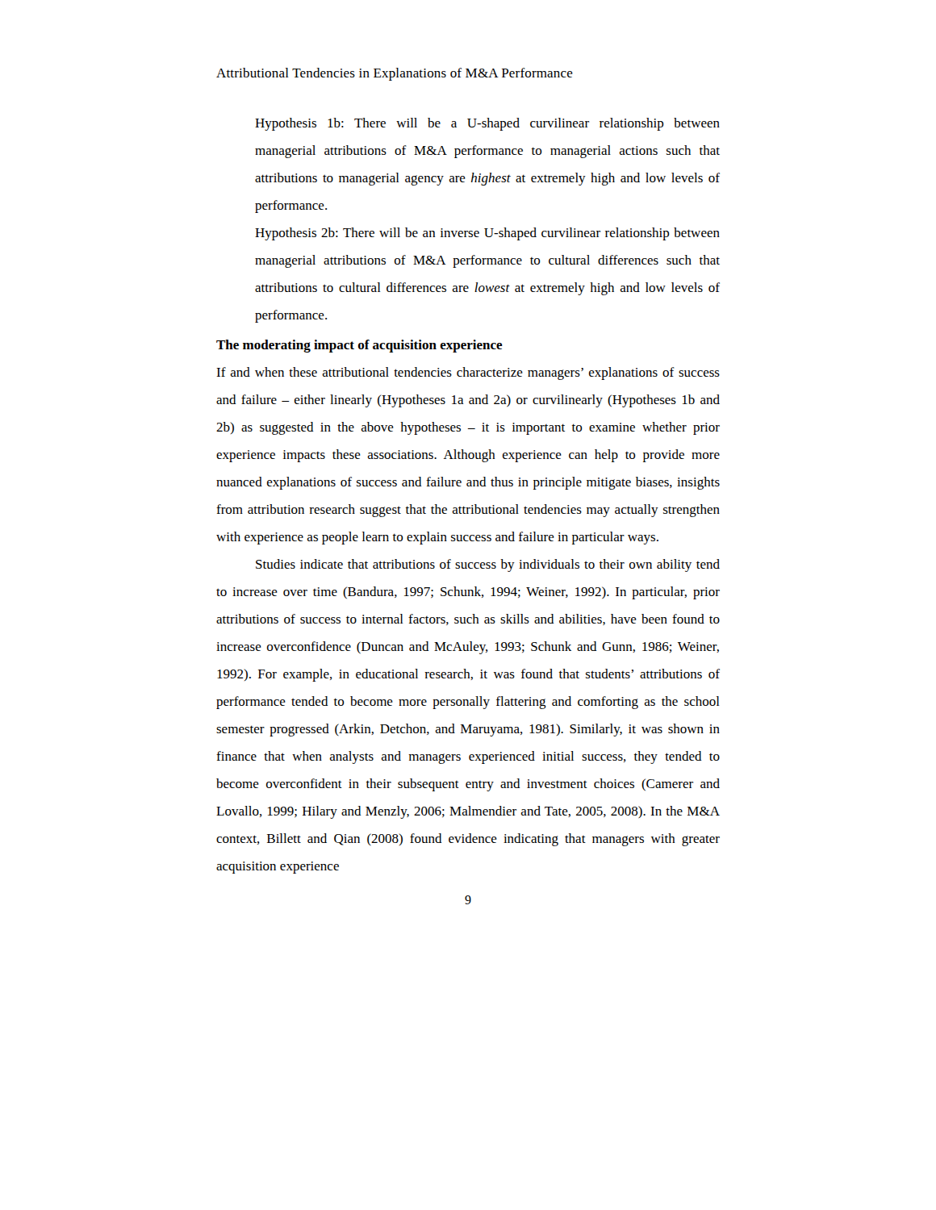Attributional Tendencies in Explanations of M&A Performance
Hypothesis 1b: There will be a U-shaped curvilinear relationship between managerial attributions of M&A performance to managerial actions such that attributions to managerial agency are highest at extremely high and low levels of performance.
Hypothesis 2b: There will be an inverse U-shaped curvilinear relationship between managerial attributions of M&A performance to cultural differences such that attributions to cultural differences are lowest at extremely high and low levels of performance.
The moderating impact of acquisition experience
If and when these attributional tendencies characterize managers’ explanations of success and failure – either linearly (Hypotheses 1a and 2a) or curvilinearly (Hypotheses 1b and 2b) as suggested in the above hypotheses – it is important to examine whether prior experience impacts these associations. Although experience can help to provide more nuanced explanations of success and failure and thus in principle mitigate biases, insights from attribution research suggest that the attributional tendencies may actually strengthen with experience as people learn to explain success and failure in particular ways.
Studies indicate that attributions of success by individuals to their own ability tend to increase over time (Bandura, 1997; Schunk, 1994; Weiner, 1992). In particular, prior attributions of success to internal factors, such as skills and abilities, have been found to increase overconfidence (Duncan and McAuley, 1993; Schunk and Gunn, 1986; Weiner, 1992). For example, in educational research, it was found that students’ attributions of performance tended to become more personally flattering and comforting as the school semester progressed (Arkin, Detchon, and Maruyama, 1981). Similarly, it was shown in finance that when analysts and managers experienced initial success, they tended to become overconfident in their subsequent entry and investment choices (Camerer and Lovallo, 1999; Hilary and Menzly, 2006; Malmendier and Tate, 2005, 2008). In the M&A context, Billett and Qian (2008) found evidence indicating that managers with greater acquisition experience
9